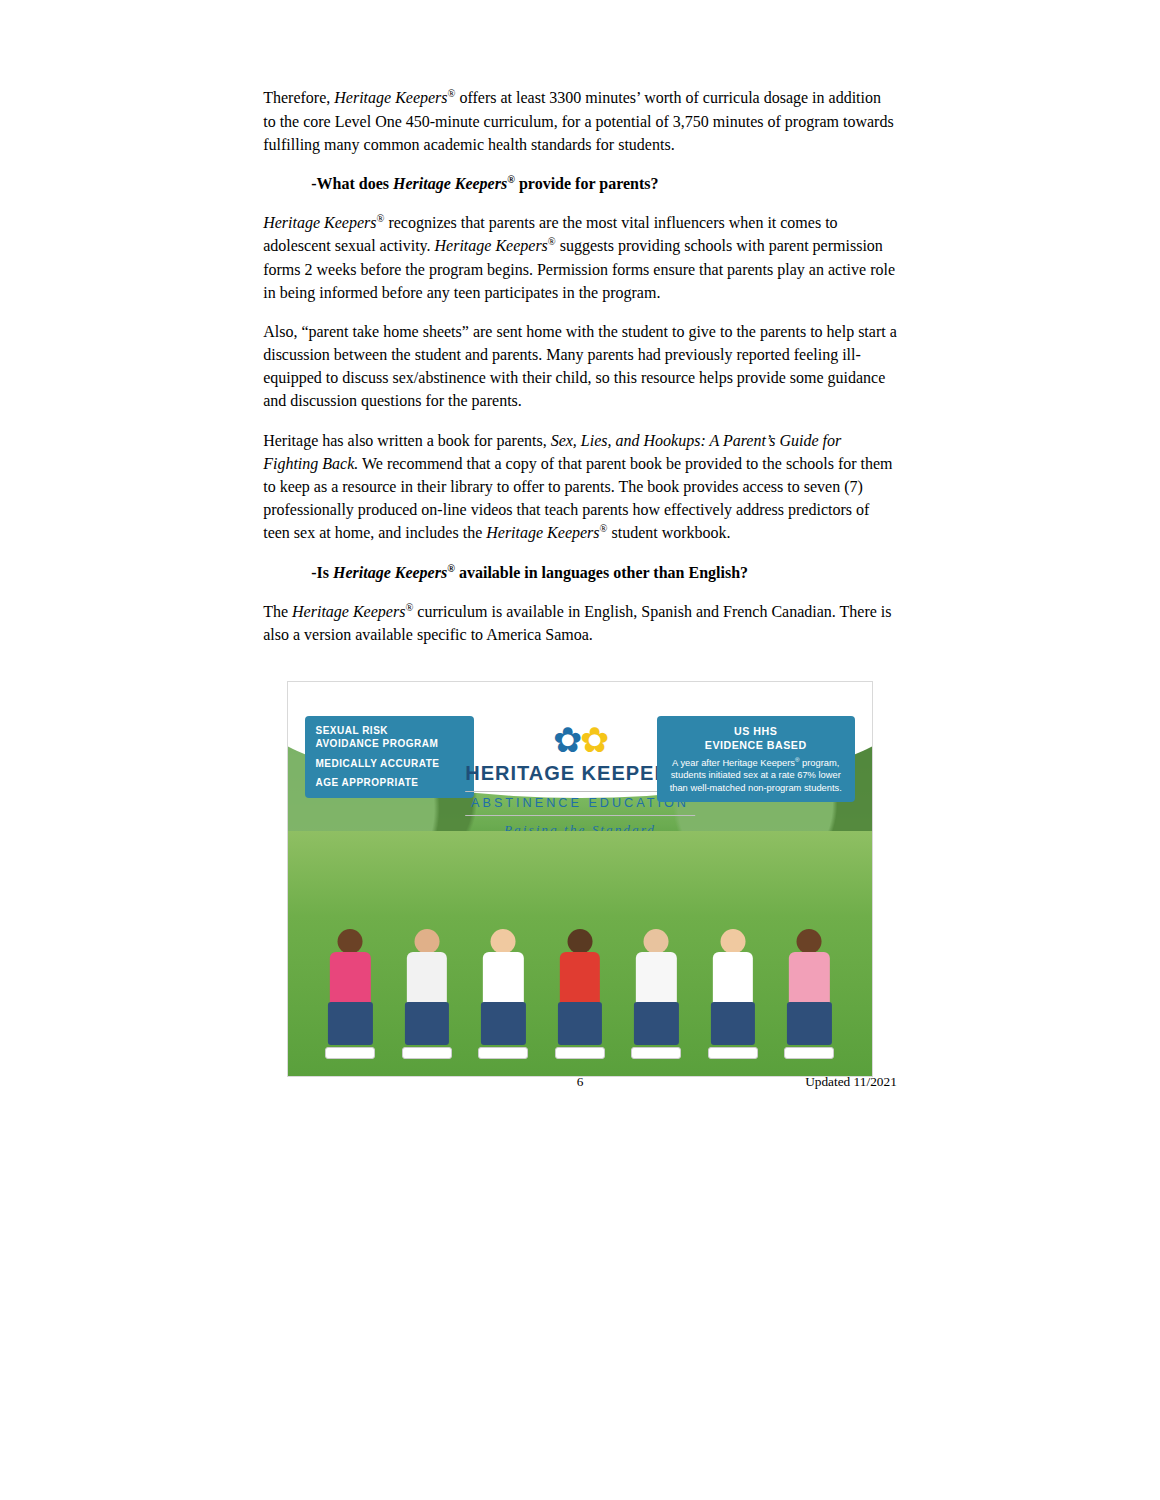Therefore, Heritage Keepers® offers at least 3300 minutes’ worth of curricula dosage in addition to the core Level One 450-minute curriculum, for a potential of 3,750 minutes of program towards fulfilling many common academic health standards for students.
-What does Heritage Keepers® provide for parents?
Heritage Keepers® recognizes that parents are the most vital influencers when it comes to adolescent sexual activity. Heritage Keepers® suggests providing schools with parent permission forms 2 weeks before the program begins. Permission forms ensure that parents play an active role in being informed before any teen participates in the program.
Also, “parent take home sheets” are sent home with the student to give to the parents to help start a discussion between the student and parents. Many parents had previously reported feeling ill-equipped to discuss sex/abstinence with their child, so this resource helps provide some guidance and discussion questions for the parents.
Heritage has also written a book for parents, Sex, Lies, and Hookups: A Parent’s Guide for Fighting Back. We recommend that a copy of that parent book be provided to the schools for them to keep as a resource in their library to offer to parents. The book provides access to seven (7) professionally produced on-line videos that teach parents how effectively address predictors of teen sex at home, and includes the Heritage Keepers® student workbook.
-Is Heritage Keepers® available in languages other than English?
The Heritage Keepers® curriculum is available in English, Spanish and French Canadian. There is also a version available specific to America Samoa.
SEXUAL RISK
AVOIDANCE PROGRAM
MEDICALLY ACCURATE
AGE APPROPRIATE
✿✿
HERITAGE KEEPERS®
ABSTINENCE EDUCATION
Raising the Standard
US HHS
EVIDENCE BASED
A year after Heritage Keepers® program, students initiated sex at a rate 67% lower than well-matched non-program students.
6
Updated 11/2021